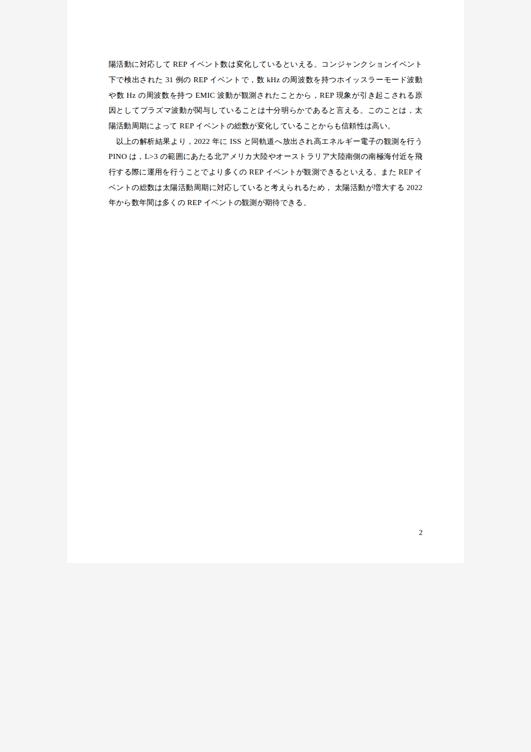陽活動に対応して REP イベント数は変化しているといえる。コンジャンクションイベント下で検出された 31 例の REP イベントで，数 kHz の周波数を持つホイッスラーモード波動や数 Hz の周波数を持つ EMIC 波動が観測されたことから，REP 現象が引き起こされる原因としてプラズマ波動が関与していることは十分明らかであると言える。このことは，太陽活動周期によって REP イベントの総数が変化していることからも信頼性は高い。
以上の解析結果より，2022 年に ISS と同軌道へ放出され高エネルギー電子の観測を行う PINO は，L>3 の範囲にあたる北アメリカ大陸やオーストラリア大陸南側の南極海付近を飛行する際に運用を行うことでより多くの REP イベントが観測できるといえる。また REP イベントの総数は太陽活動周期に対応していると考えられるため， 太陽活動が増大する 2022 年から数年間は多くの REP イベントの観測が期待できる。
2